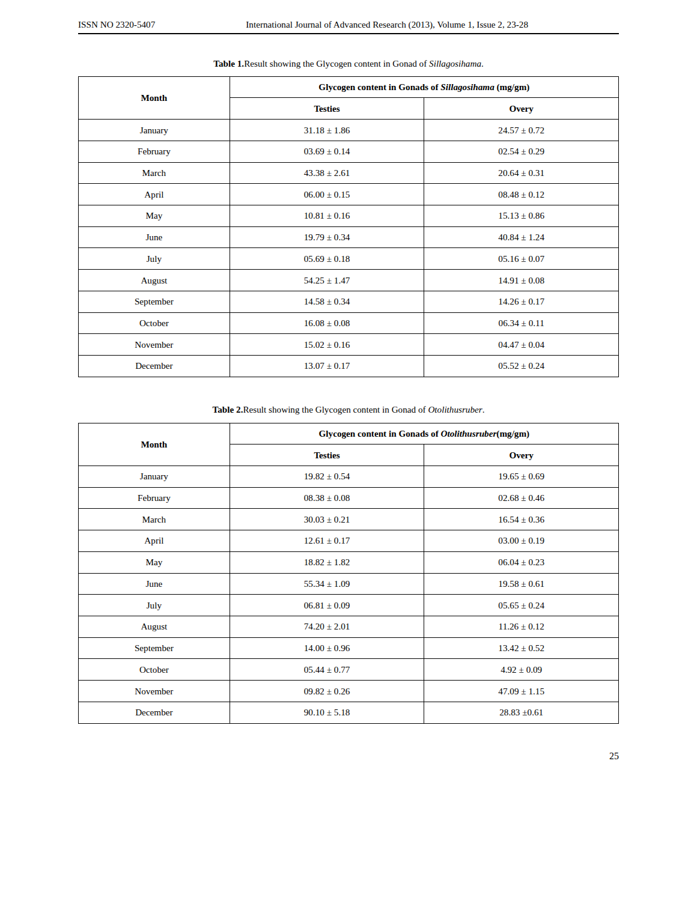ISSN NO 2320-5407 International Journal of Advanced Research (2013), Volume 1, Issue 2, 23-28
Table 1. Result showing the Glycogen content in Gonad of Sillagosihama .
| Month | Glycogen content in Gonads of Sillagosihama (mg/gm) |
| --- | --- |
| Testies | Overy |
| January | 31.18 ± 1.86 | 24.57 ± 0.72 |
| February | 03.69 ± 0.14 | 02.54 ± 0.29 |
| March | 43.38 ± 2.61 | 20.64 ± 0.31 |
| April | 06.00 ± 0.15 | 08.48 ± 0.12 |
| May | 10.81 ± 0.16 | 15.13 ± 0.86 |
| June | 19.79 ± 0.34 | 40.84 ± 1.24 |
| July | 05.69 ± 0.18 | 05.16 ± 0.07 |
| August | 54.25 ± 1.47 | 14.91 ± 0.08 |
| September | 14.58 ± 0.34 | 14.26 ± 0.17 |
| October | 16.08 ± 0.08 | 06.34 ± 0.11 |
| November | 15.02 ± 0.16 | 04.47 ± 0.04 |
| December | 13.07 ± 0.17 | 05.52 ± 0.24 |
Table 2. Result showing the Glycogen content in Gonad of Otolithusruber .
| Month | Glycogen content in Gonads of Otolithusruber (mg/gm) |
| --- | --- |
| Testies | Overy |
| January | 19.82 ± 0.54 | 19.65 ± 0.69 |
| February | 08.38 ± 0.08 | 02.68 ± 0.46 |
| March | 30.03 ± 0.21 | 16.54 ± 0.36 |
| April | 12.61 ± 0.17 | 03.00 ± 0.19 |
| May | 18.82 ± 1.82 | 06.04 ± 0.23 |
| June | 55.34 ± 1.09 | 19.58 ± 0.61 |
| July | 06.81 ± 0.09 | 05.65 ± 0.24 |
| August | 74.20 ± 2.01 | 11.26 ± 0.12 |
| September | 14.00 ± 0.96 | 13.42 ± 0.52 |
| October | 05.44 ± 0.77 | 4.92 ± 0.09 |
| November | 09.82 ± 0.26 | 47.09 ± 1.15 |
| December | 90.10 ± 5.18 | 28.83 ±0.61 |
25